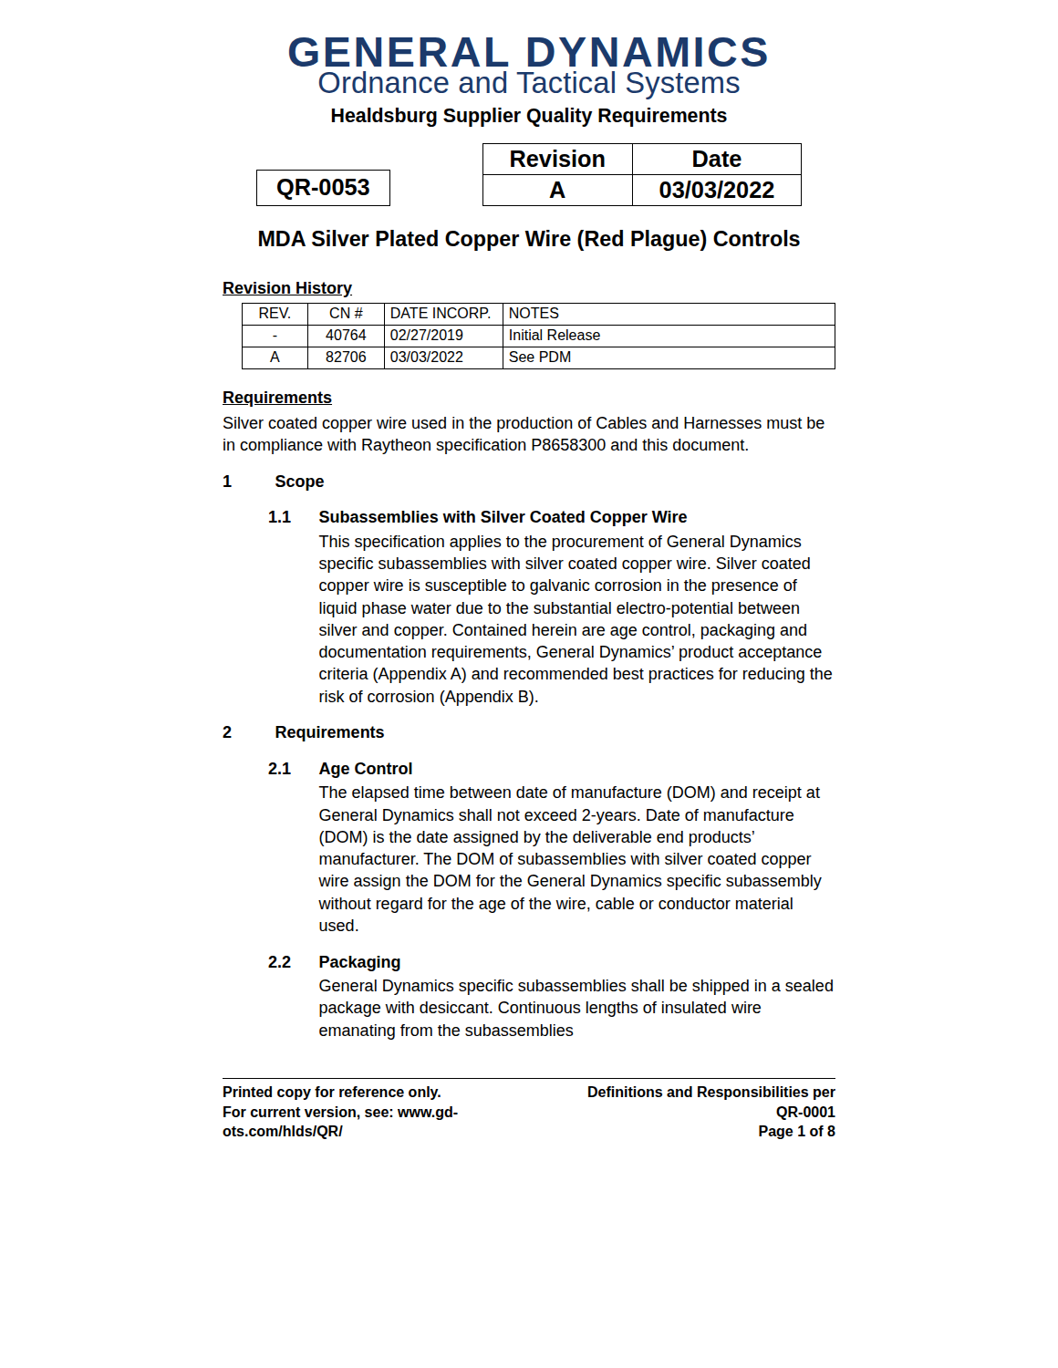GENERAL DYNAMICS
Ordnance and Tactical Systems
Healdsburg Supplier Quality Requirements
QR-0053
| Revision | Date |
| A | 03/03/2022 |
MDA Silver Plated Copper Wire (Red Plague) Controls
Revision History
| REV. | CN # | DATE INCORP. | NOTES |
| --- | --- | --- | --- |
| - | 40764 | 02/27/2019 | Initial Release |
| A | 82706 | 03/03/2022 | See PDM |
Requirements
Silver coated copper wire used in the production of Cables and Harnesses must be in compliance with Raytheon specification P8658300 and this document.
1 Scope
1.1 Subassemblies with Silver Coated Copper Wire
This specification applies to the procurement of General Dynamics specific subassemblies with silver coated copper wire. Silver coated copper wire is susceptible to galvanic corrosion in the presence of liquid phase water due to the substantial electro-potential between silver and copper. Contained herein are age control, packaging and documentation requirements, General Dynamics’ product acceptance criteria (Appendix A) and recommended best practices for reducing the risk of corrosion (Appendix B).
2 Requirements
2.1 Age Control
The elapsed time between date of manufacture (DOM) and receipt at General Dynamics shall not exceed 2-years. Date of manufacture (DOM) is the date assigned by the deliverable end products’ manufacturer. The DOM of subassemblies with silver coated copper wire assign the DOM for the General Dynamics specific subassembly without regard for the age of the wire, cable or conductor material used.
2.2 Packaging
General Dynamics specific subassemblies shall be shipped in a sealed package with desiccant. Continuous lengths of insulated wire emanating from the subassemblies
Printed copy for reference only. For current version, see: www.gd-ots.com/hlds/QR/
Definitions and Responsibilities per QR-0001 Page 1 of 8